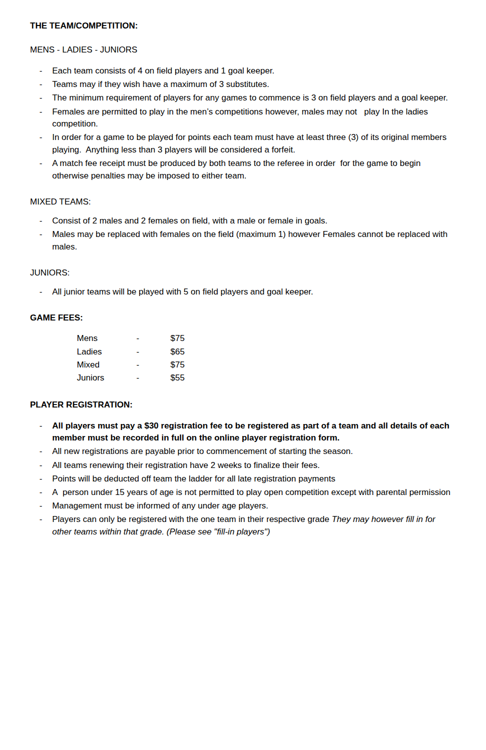THE TEAM/COMPETITION:
MENS - LADIES - JUNIORS
Each team consists of 4 on field players and 1 goal keeper.
Teams may if they wish have a maximum of 3 substitutes.
The minimum requirement of players for any games to commence is 3 on field players and a goal keeper.
Females are permitted to play in the men’s competitions however, males may not play In the ladies competition.
In order for a game to be played for points each team must have at least three (3) of its original members playing. Anything less than 3 players will be considered a forfeit.
A match fee receipt must be produced by both teams to the referee in order for the game to begin otherwise penalties may be imposed to either team.
MIXED TEAMS:
Consist of 2 males and 2 females on field, with a male or female in goals.
Males may be replaced with females on the field (maximum 1) however Females cannot be replaced with males.
JUNIORS:
All junior teams will be played with 5 on field players and goal keeper.
GAME FEES:
| Mens | - | $75 |
| Ladies | - | $65 |
| Mixed | - | $75 |
| Juniors | - | $55 |
PLAYER REGISTRATION:
All players must pay a $30 registration fee to be registered as part of a team and all details of each member must be recorded in full on the online player registration form.
All new registrations are payable prior to commencement of starting the season.
All teams renewing their registration have 2 weeks to finalize their fees.
Points will be deducted off team the ladder for all late registration payments
A person under 15 years of age is not permitted to play open competition except with parental permission
Management must be informed of any under age players.
Players can only be registered with the one team in their respective grade They may however fill in for other teams within that grade. (Please see "fill-in players")